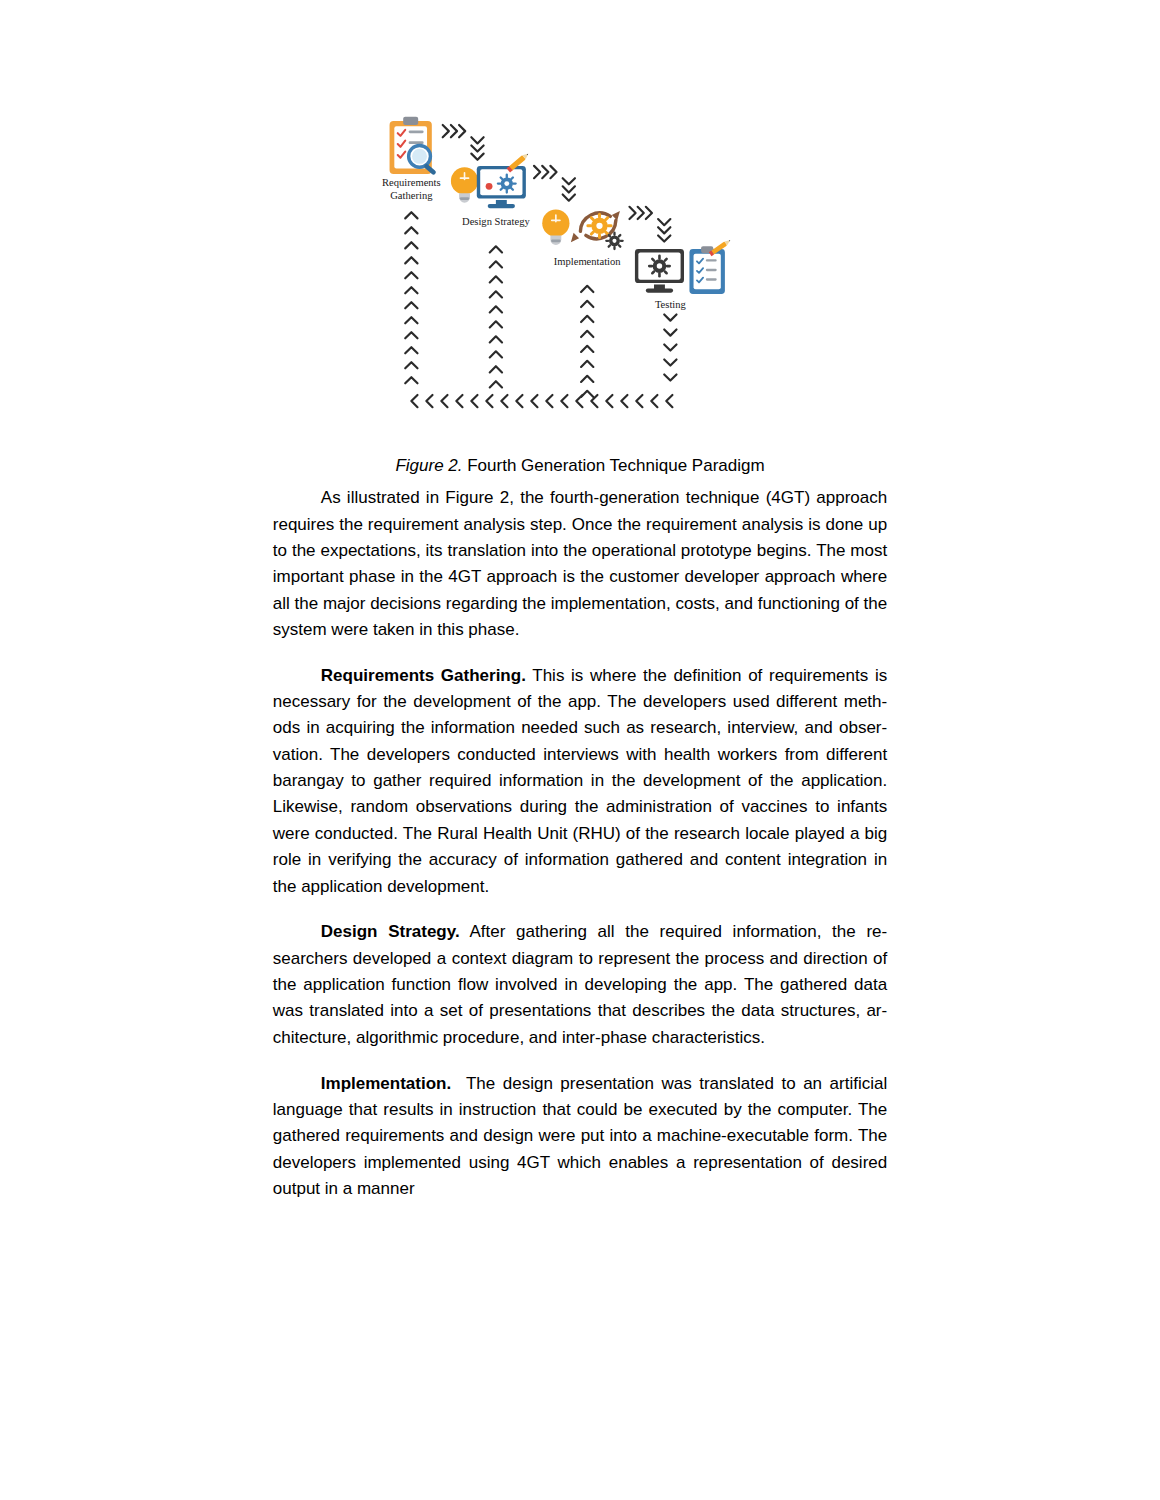Requirements Gathering Design Strategy Implementation Testing
Figure 2. Fourth Generation Technique Paradigm
As illustrated in Figure 2, the fourth-generation technique (4GT) approach requires the requirement analysis step. Once the requirement analysis is done up to the expectations, its translation into the operational prototype begins. The most important phase in the 4GT approach is the customer developer approach where all the major decisions regarding the implementation, costs, and functioning of the system were taken in this phase.
Requirements Gathering. This is where the definition of requirements is necessary for the development of the app. The developers used different methods in acquiring the information needed such as research, interview, and observation. The developers conducted interviews with health workers from different barangay to gather required information in the development of the application. Likewise, random observations during the administration of vaccines to infants were conducted. The Rural Health Unit (RHU) of the research locale played a big role in verifying the accuracy of information gathered and content integration in the application development.
Design Strategy. After gathering all the required information, the researchers developed a context diagram to represent the process and direction of the application function flow involved in developing the app. The gathered data was translated into a set of presentations that describes the data structures, architecture, algorithmic procedure, and inter-phase characteristics.
Implementation. The design presentation was translated to an artificial language that results in instruction that could be executed by the computer. The gathered requirements and design were put into a machine-executable form. The developers implemented using 4GT which enables a representation of desired output in a manner